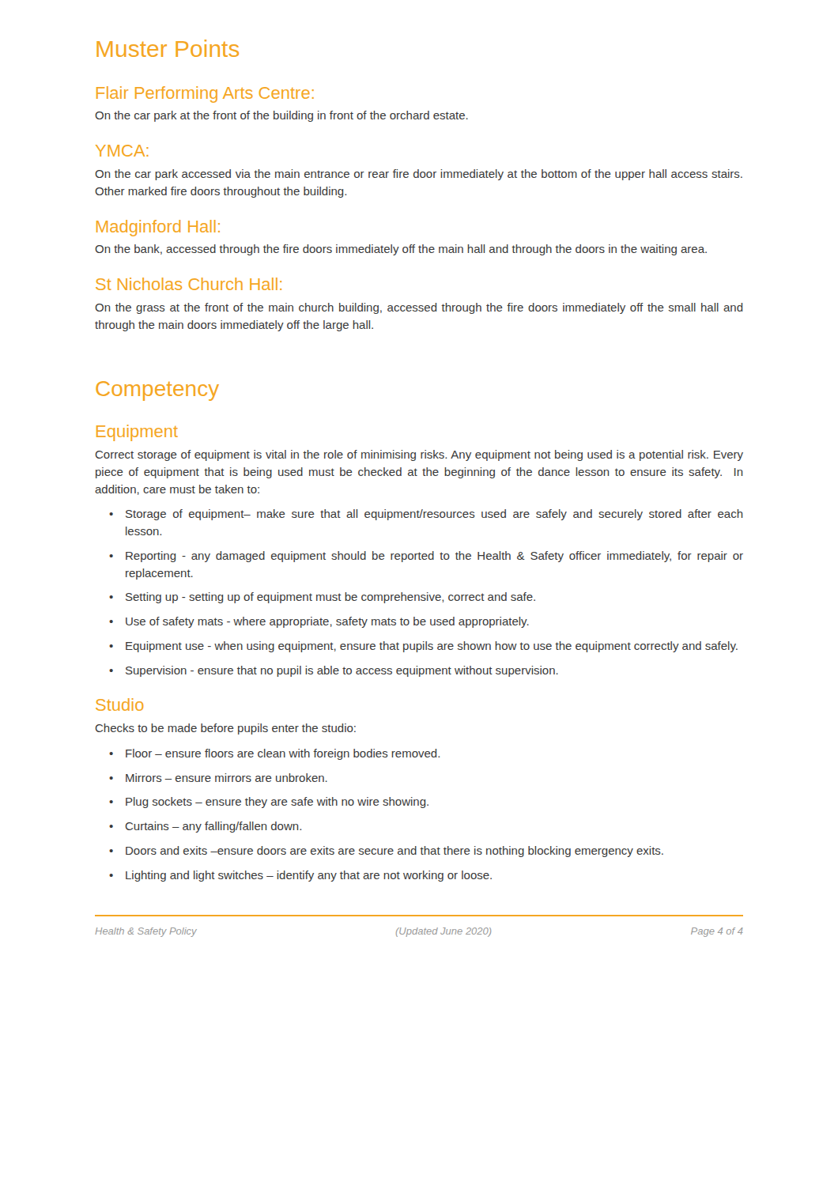Muster Points
Flair Performing Arts Centre:
On the car park at the front of the building in front of the orchard estate.
YMCA:
On the car park accessed via the main entrance or rear fire door immediately at the bottom of the upper hall access stairs. Other marked fire doors throughout the building.
Madginford Hall:
On the bank, accessed through the fire doors immediately off the main hall and through the doors in the waiting area.
St Nicholas Church Hall:
On the grass at the front of the main church building, accessed through the fire doors immediately off the small hall and through the main doors immediately off the large hall.
Competency
Equipment
Correct storage of equipment is vital in the role of minimising risks. Any equipment not being used is a potential risk. Every piece of equipment that is being used must be checked at the beginning of the dance lesson to ensure its safety. In addition, care must be taken to:
Storage of equipment– make sure that all equipment/resources used are safely and securely stored after each lesson.
Reporting - any damaged equipment should be reported to the Health & Safety officer immediately, for repair or replacement.
Setting up - setting up of equipment must be comprehensive, correct and safe.
Use of safety mats - where appropriate, safety mats to be used appropriately.
Equipment use - when using equipment, ensure that pupils are shown how to use the equipment correctly and safely.
Supervision - ensure that no pupil is able to access equipment without supervision.
Studio
Checks to be made before pupils enter the studio:
Floor – ensure floors are clean with foreign bodies removed.
Mirrors – ensure mirrors are unbroken.
Plug sockets – ensure they are safe with no wire showing.
Curtains – any falling/fallen down.
Doors and exits –ensure doors are exits are secure and that there is nothing blocking emergency exits.
Lighting and light switches – identify any that are not working or loose.
Health & Safety Policy
(Updated June 2020)
Page 4 of 4